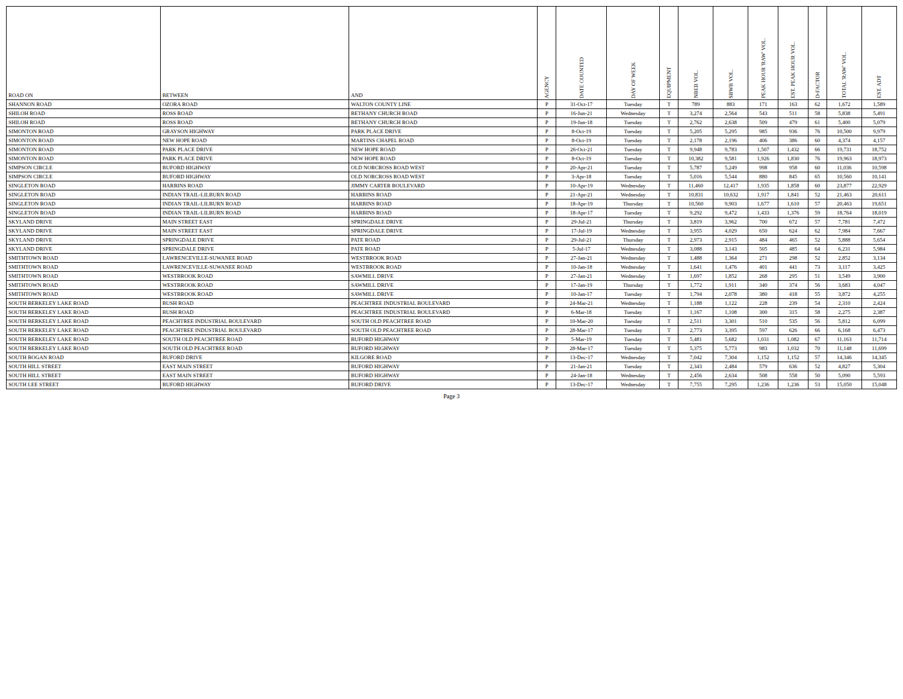| ROAD ON | BETWEEN | AND | AGENCY | DATE COUNTED | DAY OF WEEK | EQUIPMENT | NBEB VOL. | SBWB VOL. | PEAK HOUR 'RAW' VOL. | EST. PEAK HOUR VOL. | D-FACTOR | TOTAL 'RAW' VOL. | EST. ADT |
| --- | --- | --- | --- | --- | --- | --- | --- | --- | --- | --- | --- | --- | --- |
| SHANNON ROAD | OZORA ROAD | WALTON COUNTY LINE | P | 31-Oct-17 | Tuesday | T | 789 | 883 | 171 | 163 | 62 | 1,672 | 1,589 |
| SHILOH ROAD | ROSS ROAD | BETHANY CHURCH ROAD | P | 16-Jun-21 | Wednesday | T | 3,274 | 2,564 | 543 | 511 | 58 | 5,838 | 5,491 |
| SHILOH ROAD | ROSS ROAD | BETHANY CHURCH ROAD | P | 19-Jun-18 | Tuesday | T | 2,762 | 2,638 | 509 | 479 | 61 | 5,400 | 5,079 |
| SIMONTON ROAD | GRAYSON HIGHWAY | PARK PLACE DRIVE | P | 8-Oct-19 | Tuesday | T | 5,205 | 5,295 | 985 | 936 | 76 | 10,500 | 9,979 |
| SIMONTON ROAD | NEW HOPE ROAD | MARTINS CHAPEL ROAD | P | 8-Oct-19 | Tuesday | T | 2,178 | 2,196 | 406 | 386 | 60 | 4,374 | 4,157 |
| SIMONTON ROAD | PARK PLACE DRIVE | NEW HOPE ROAD | P | 26-Oct-21 | Tuesday | T | 9,948 | 9,783 | 1,507 | 1,432 | 66 | 19,731 | 18,752 |
| SIMONTON ROAD | PARK PLACE DRIVE | NEW HOPE ROAD | P | 8-Oct-19 | Tuesday | T | 10,382 | 9,581 | 1,926 | 1,830 | 76 | 19,963 | 18,973 |
| SIMPSON CIRCLE | BUFORD HIGHWAY | OLD NORCROSS ROAD WEST | P | 20-Apr-21 | Tuesday | T | 5,787 | 5,249 | 998 | 958 | 60 | 11,036 | 10,598 |
| SIMPSON CIRCLE | BUFORD HIGHWAY | OLD NORCROSS ROAD WEST | P | 3-Apr-18 | Tuesday | T | 5,016 | 5,544 | 880 | 845 | 65 | 10,560 | 10,141 |
| SINGLETON ROAD | HARBINS ROAD | JIMMY CARTER BOULEVARD | P | 10-Apr-19 | Wednesday | T | 11,460 | 12,417 | 1,935 | 1,858 | 60 | 23,877 | 22,929 |
| SINGLETON ROAD | INDIAN TRAIL-LILBURN ROAD | HARBINS ROAD | P | 21-Apr-21 | Wednesday | T | 10,831 | 10,632 | 1,917 | 1,841 | 52 | 21,463 | 20,611 |
| SINGLETON ROAD | INDIAN TRAIL-LILBURN ROAD | HARBINS ROAD | P | 18-Apr-19 | Thursday | T | 10,560 | 9,903 | 1,677 | 1,610 | 57 | 20,463 | 19,651 |
| SINGLETON ROAD | INDIAN TRAIL-LILBURN ROAD | HARBINS ROAD | P | 18-Apr-17 | Tuesday | T | 9,292 | 9,472 | 1,433 | 1,376 | 59 | 18,764 | 18,019 |
| SKYLAND DRIVE | MAIN STREET EAST | SPRINGDALE DRIVE | P | 29-Jul-21 | Thursday | T | 3,819 | 3,962 | 700 | 672 | 57 | 7,781 | 7,472 |
| SKYLAND DRIVE | MAIN STREET EAST | SPRINGDALE DRIVE | P | 17-Jul-19 | Wednesday | T | 3,955 | 4,029 | 650 | 624 | 62 | 7,984 | 7,667 |
| SKYLAND DRIVE | SPRINGDALE DRIVE | PATE ROAD | P | 29-Jul-21 | Thursday | T | 2,973 | 2,915 | 484 | 465 | 52 | 5,888 | 5,654 |
| SKYLAND DRIVE | SPRINGDALE DRIVE | PATE ROAD | P | 5-Jul-17 | Wednesday | T | 3,088 | 3,143 | 505 | 485 | 64 | 6,231 | 5,984 |
| SMITHTOWN ROAD | LAWRENCEVILLE-SUWANEE ROAD | WESTBROOK ROAD | P | 27-Jan-21 | Wednesday | T | 1,488 | 1,364 | 271 | 298 | 52 | 2,852 | 3,134 |
| SMITHTOWN ROAD | LAWRENCEVILLE-SUWANEE ROAD | WESTBROOK ROAD | P | 10-Jan-18 | Wednesday | T | 1,641 | 1,476 | 401 | 441 | 73 | 3,117 | 3,425 |
| SMITHTOWN ROAD | WESTBROOK ROAD | SAWMILL DRIVE | P | 27-Jan-21 | Wednesday | T | 1,697 | 1,852 | 268 | 295 | 51 | 3,549 | 3,900 |
| SMITHTOWN ROAD | WESTBROOK ROAD | SAWMILL DRIVE | P | 17-Jan-19 | Thursday | T | 1,772 | 1,911 | 340 | 374 | 56 | 3,683 | 4,047 |
| SMITHTOWN ROAD | WESTBROOK ROAD | SAWMILL DRIVE | P | 10-Jan-17 | Tuesday | T | 1,794 | 2,078 | 380 | 418 | 55 | 3,872 | 4,255 |
| SOUTH BERKELEY LAKE ROAD | BUSH ROAD | PEACHTREE INDUSTRIAL BOULEVARD | P | 24-Mar-21 | Wednesday | T | 1,188 | 1,122 | 228 | 239 | 54 | 2,310 | 2,424 |
| SOUTH BERKELEY LAKE ROAD | BUSH ROAD | PEACHTREE INDUSTRIAL BOULEVARD | P | 6-Mar-18 | Tuesday | T | 1,167 | 1,108 | 300 | 315 | 58 | 2,275 | 2,387 |
| SOUTH BERKELEY LAKE ROAD | PEACHTREE INDUSTRIAL BOULEVARD | SOUTH OLD PEACHTREE ROAD | P | 10-Mar-20 | Tuesday | T | 2,511 | 3,301 | 510 | 535 | 56 | 5,812 | 6,099 |
| SOUTH BERKELEY LAKE ROAD | PEACHTREE INDUSTRIAL BOULEVARD | SOUTH OLD PEACHTREE ROAD | P | 28-Mar-17 | Tuesday | T | 2,773 | 3,395 | 597 | 626 | 66 | 6,168 | 6,473 |
| SOUTH BERKELEY LAKE ROAD | SOUTH OLD PEACHTREE ROAD | BUFORD HIGHWAY | P | 5-Mar-19 | Tuesday | T | 5,481 | 5,682 | 1,031 | 1,082 | 67 | 11,163 | 11,714 |
| SOUTH BERKELEY LAKE ROAD | SOUTH OLD PEACHTREE ROAD | BUFORD HIGHWAY | P | 28-Mar-17 | Tuesday | T | 5,375 | 5,773 | 983 | 1,032 | 70 | 11,148 | 11,699 |
| SOUTH BOGAN ROAD | BUFORD DRIVE | KILGORE ROAD | P | 13-Dec-17 | Wednesday | T | 7,042 | 7,304 | 1,152 | 1,152 | 57 | 14,346 | 14,345 |
| SOUTH HILL STREET | EAST MAIN STREET | BUFORD HIGHWAY | P | 21-Jan-21 | Tuesday | T | 2,343 | 2,484 | 579 | 636 | 52 | 4,827 | 5,304 |
| SOUTH HILL STREET | EAST MAIN STREET | BUFORD HIGHWAY | P | 24-Jan-18 | Wednesday | T | 2,456 | 2,634 | 508 | 558 | 50 | 5,090 | 5,593 |
| SOUTH LEE STREET | BUFORD HIGHWAY | BUFORD DRIVE | P | 13-Dec-17 | Wednesday | T | 7,755 | 7,295 | 1,236 | 1,236 | 53 | 15,050 | 15,048 |
Page 3